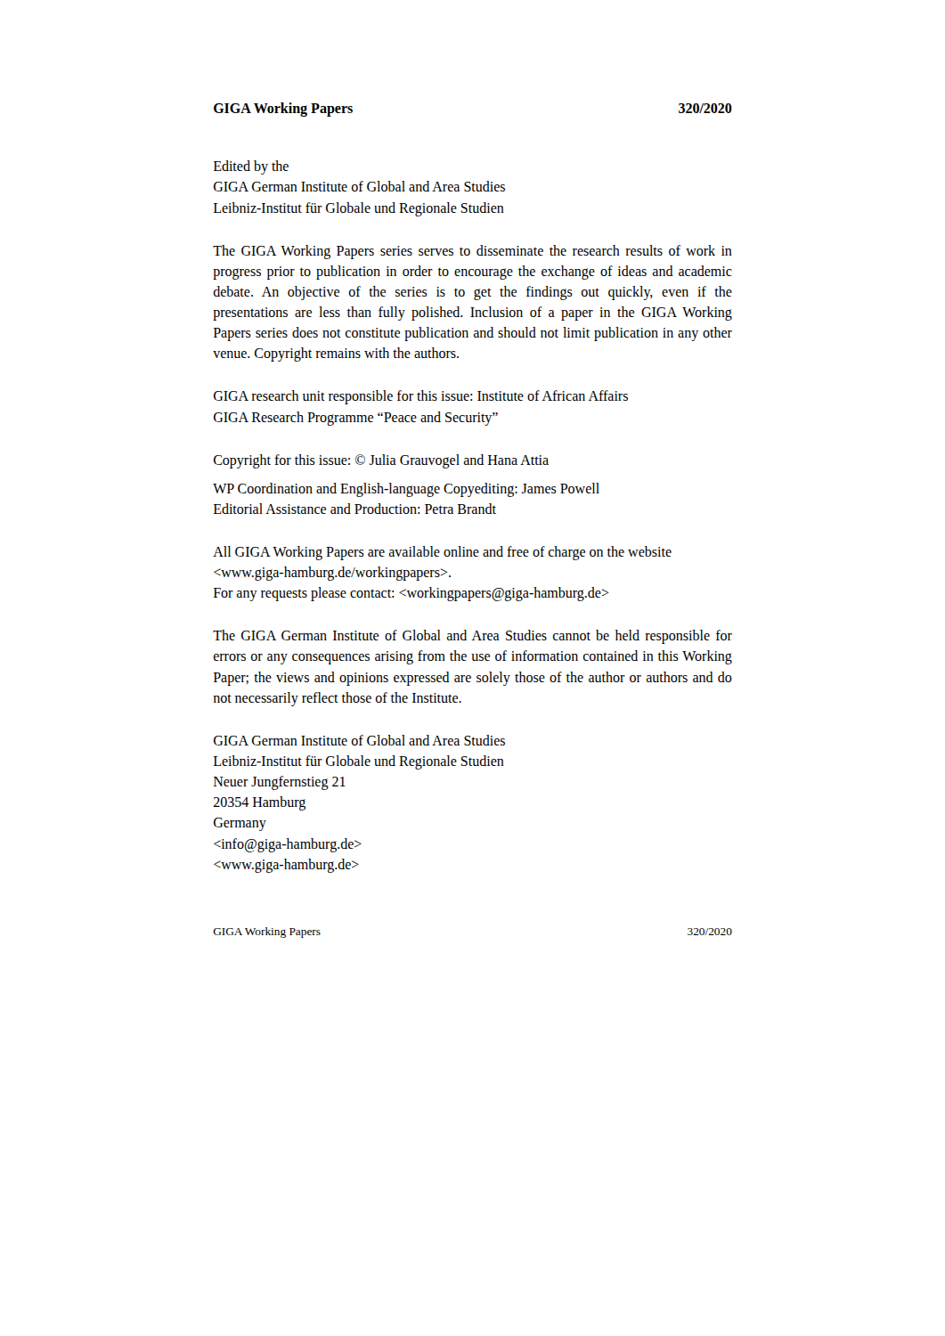GIGA Working Papers 320/2020
Edited by the
GIGA German Institute of Global and Area Studies
Leibniz-Institut für Globale und Regionale Studien
The GIGA Working Papers series serves to disseminate the research results of work in progress prior to publication in order to encourage the exchange of ideas and academic debate. An objective of the series is to get the findings out quickly, even if the presentations are less than fully polished. Inclusion of a paper in the GIGA Working Papers series does not constitute publication and should not limit publication in any other venue. Copyright remains with the authors.
GIGA research unit responsible for this issue: Institute of African Affairs
GIGA Research Programme “Peace and Security”
Copyright for this issue: © Julia Grauvogel and Hana Attia
WP Coordination and English-language Copyediting: James Powell
Editorial Assistance and Production: Petra Brandt
All GIGA Working Papers are available online and free of charge on the website
<www.giga-hamburg.de/workingpapers>.
For any requests please contact: <workingpapers@giga-hamburg.de>
The GIGA German Institute of Global and Area Studies cannot be held responsible for errors or any consequences arising from the use of information contained in this Working Paper; the views and opinions expressed are solely those of the author or authors and do not necessarily reflect those of the Institute.
GIGA German Institute of Global and Area Studies
Leibniz-Institut für Globale und Regionale Studien
Neuer Jungfernstieg 21
20354 Hamburg
Germany
<info@giga-hamburg.de>
<www.giga-hamburg.de>
GIGA Working Papers 320/2020